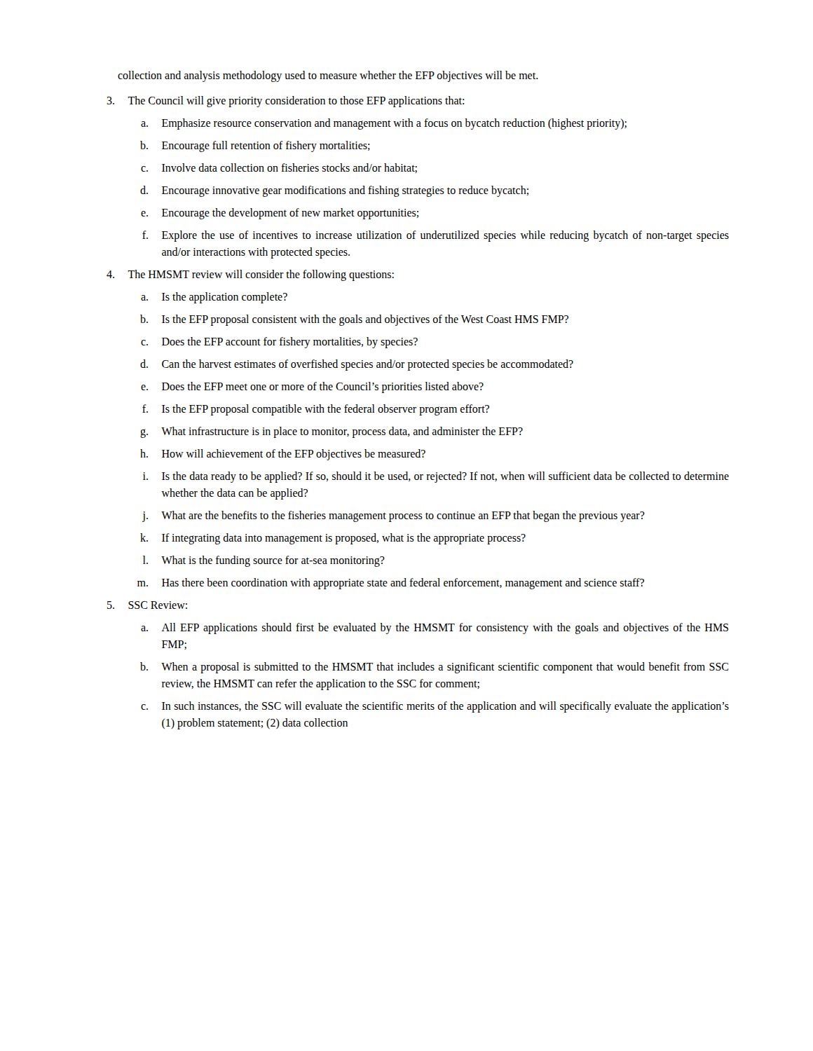collection and analysis methodology used to measure whether the EFP objectives will be met.
The Council will give priority consideration to those EFP applications that:
Emphasize resource conservation and management with a focus on bycatch reduction (highest priority);
Encourage full retention of fishery mortalities;
Involve data collection on fisheries stocks and/or habitat;
Encourage innovative gear modifications and fishing strategies to reduce bycatch;
Encourage the development of new market opportunities;
Explore the use of incentives to increase utilization of underutilized species while reducing bycatch of non-target species and/or interactions with protected species.
The HMSMT review will consider the following questions:
Is the application complete?
Is the EFP proposal consistent with the goals and objectives of the West Coast HMS FMP?
Does the EFP account for fishery mortalities, by species?
Can the harvest estimates of overfished species and/or protected species be accommodated?
Does the EFP meet one or more of the Council’s priorities listed above?
Is the EFP proposal compatible with the federal observer program effort?
What infrastructure is in place to monitor, process data, and administer the EFP?
How will achievement of the EFP objectives be measured?
Is the data ready to be applied? If so, should it be used, or rejected? If not, when will sufficient data be collected to determine whether the data can be applied?
What are the benefits to the fisheries management process to continue an EFP that began the previous year?
If integrating data into management is proposed, what is the appropriate process?
What is the funding source for at-sea monitoring?
Has there been coordination with appropriate state and federal enforcement, management and science staff?
SSC Review:
All EFP applications should first be evaluated by the HMSMT for consistency with the goals and objectives of the HMS FMP;
When a proposal is submitted to the HMSMT that includes a significant scientific component that would benefit from SSC review, the HMSMT can refer the application to the SSC for comment;
In such instances, the SSC will evaluate the scientific merits of the application and will specifically evaluate the application’s (1) problem statement; (2) data collection